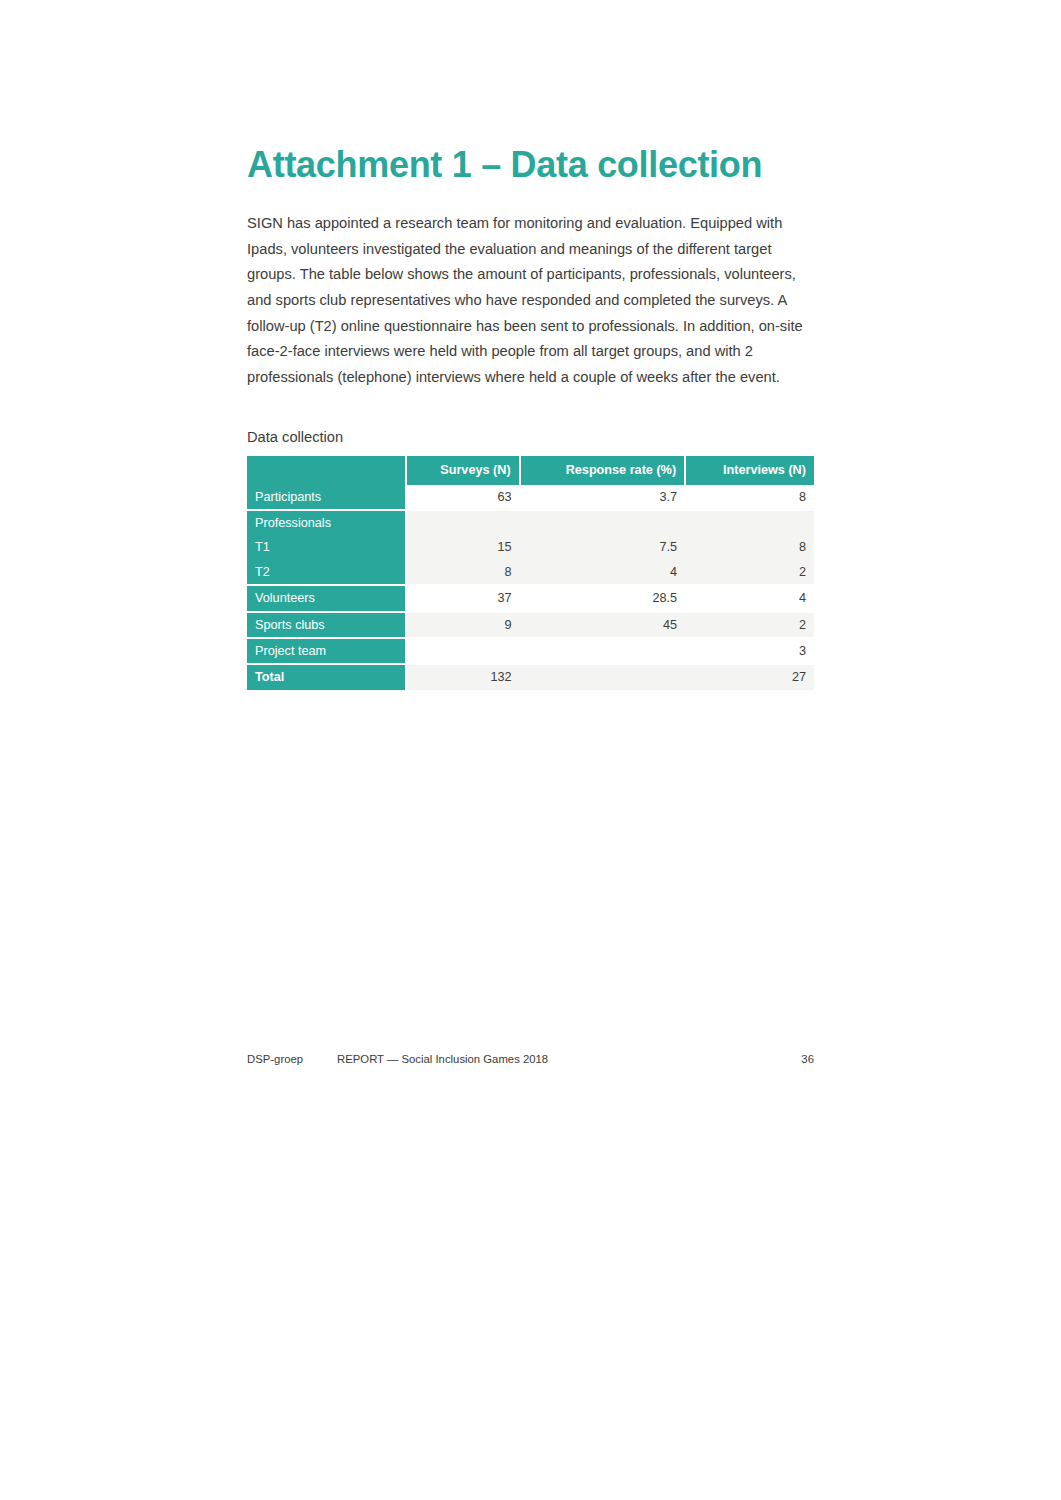Attachment 1 – Data collection
SIGN has appointed a research team for monitoring and evaluation. Equipped with Ipads, volunteers investigated the evaluation and meanings of the different target groups. The table below shows the amount of participants, professionals, volunteers, and sports club representatives who have responded and completed the surveys. A follow-up (T2) online questionnaire has been sent to professionals. In addition, on-site face-2-face interviews were held with people from all target groups, and with 2 professionals (telephone) interviews where held a couple of weeks after the event.
Data collection
| | Surveys (N) | Response rate (%) | Interviews (N) |
| --- | --- | --- | --- |
| Participants | 63 | 3.7 | 8 |
| Professionals | | | |
| T1 | 15 | 7.5 | 8 |
| T2 | 8 | 4 | 2 |
| Volunteers | 37 | 28.5 | 4 |
| Sports clubs | 9 | 45 | 2 |
| Project team | | | 3 |
| Total | 132 | | 27 |
DSP-groep REPORT — Social Inclusion Games 2018 36